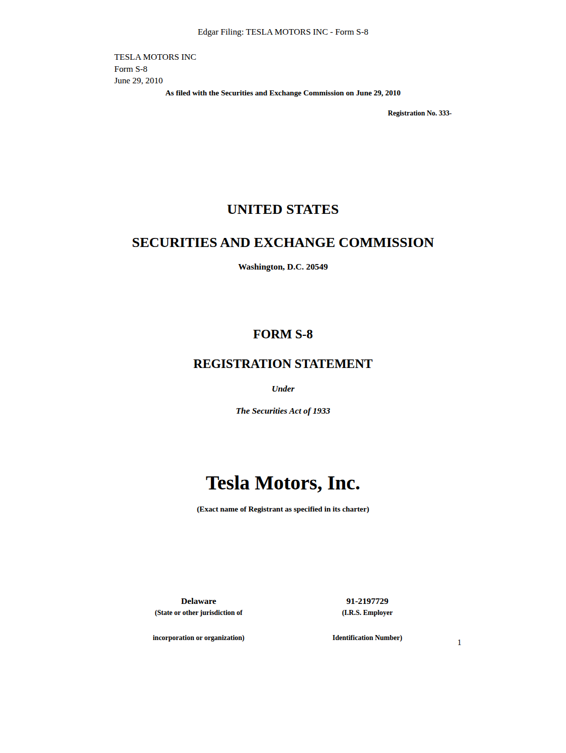Edgar Filing: TESLA MOTORS INC - Form S-8
TESLA MOTORS INC
Form S-8
June 29, 2010
As filed with the Securities and Exchange Commission on June 29, 2010
Registration No. 333-
UNITED STATES
SECURITIES AND EXCHANGE COMMISSION
Washington, D.C. 20549
FORM S-8
REGISTRATION STATEMENT
Under
The Securities Act of 1933
Tesla Motors, Inc.
(Exact name of Registrant as specified in its charter)
| Delaware | 91-2197729 |
| (State or other jurisdiction of | (I.R.S. Employer |
| incorporation or organization) | Identification Number) |
1